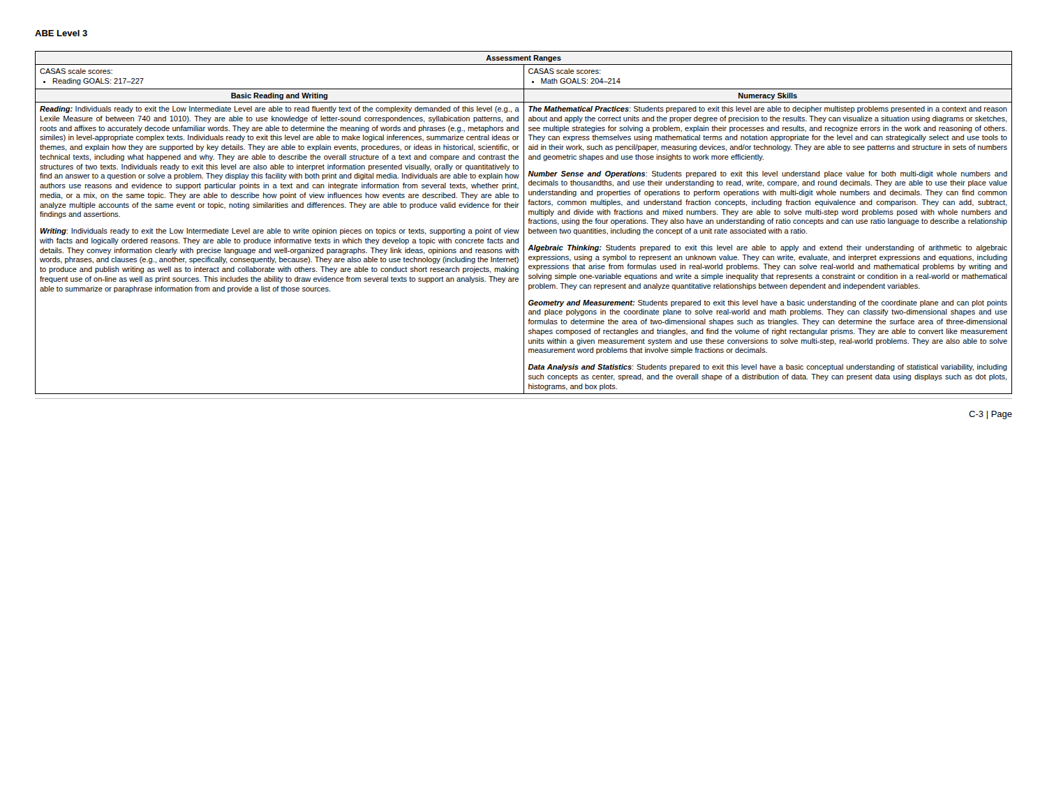ABE Level 3
| Assessment Ranges |
| --- |
| CASAS scale scores: Reading GOALS: 217–227 | CASAS scale scores: Math GOALS: 204–214 |
| Basic Reading and Writing | Numeracy Skills |
| Reading: Individuals ready to exit the Low Intermediate Level are able to read fluently text of the complexity demanded of this level (e.g., a Lexile Measure of between 740 and 1010). They are able to use knowledge of letter-sound correspondences, syllabication patterns, and roots and affixes to accurately decode unfamiliar words. They are able to determine the meaning of words and phrases (e.g., metaphors and similes) in level-appropriate complex texts. Individuals ready to exit this level are able to make logical inferences, summarize central ideas or themes, and explain how they are supported by key details. They are able to explain events, procedures, or ideas in historical, scientific, or technical texts, including what happened and why. They are able to describe the overall structure of a text and compare and contrast the structures of two texts. Individuals ready to exit this level are also able to interpret information presented visually, orally or quantitatively to find an answer to a question or solve a problem. They display this facility with both print and digital media. Individuals are able to explain how authors use reasons and evidence to support particular points in a text and can integrate information from several texts, whether print, media, or a mix, on the same topic. They are able to describe how point of view influences how events are described. They are able to analyze multiple accounts of the same event or topic, noting similarities and differences. They are able to produce valid evidence for their findings and assertions. Writing : Individuals ready to exit the Low Intermediate Level are able to write opinion pieces on topics or texts, supporting a point of view with facts and logically ordered reasons. They are able to produce informative texts in which they develop a topic with concrete facts and details. They convey information clearly with precise language and well-organized paragraphs. They link ideas, opinions and reasons with words, phrases, and clauses (e.g., another, specifically, consequently, because). They are also able to use technology (including the Internet) to produce and publish writing as well as to interact and collaborate with others. They are able to conduct short research projects, making frequent use of on-line as well as print sources. This includes the ability to draw evidence from several texts to support an analysis. They are able to summarize or paraphrase information from and provide a list of those sources. | The Mathematical Practices : Students prepared to exit this level are able to decipher multistep problems presented in a context and reason about and apply the correct units and the proper degree of precision to the results. They can visualize a situation using diagrams or sketches, see multiple strategies for solving a problem, explain their processes and results, and recognize errors in the work and reasoning of others. They can express themselves using mathematical terms and notation appropriate for the level and can strategically select and use tools to aid in their work, such as pencil/paper, measuring devices, and/or technology. They are able to see patterns and structure in sets of numbers and geometric shapes and use those insights to work more efficiently. Number Sense and Operations : Students prepared to exit this level understand place value for both multi-digit whole numbers and decimals to thousandths, and use their understanding to read, write, compare, and round decimals. They are able to use their place value understanding and properties of operations to perform operations with multi-digit whole numbers and decimals. They can find common factors, common multiples, and understand fraction concepts, including fraction equivalence and comparison. They can add, subtract, multiply and divide with fractions and mixed numbers. They are able to solve multi-step word problems posed with whole numbers and fractions, using the four operations. They also have an understanding of ratio concepts and can use ratio language to describe a relationship between two quantities, including the concept of a unit rate associated with a ratio. Algebraic Thinking: Students prepared to exit this level are able to apply and extend their understanding of arithmetic to algebraic expressions, using a symbol to represent an unknown value. They can write, evaluate, and interpret expressions and equations, including expressions that arise from formulas used in real-world problems. They can solve real-world and mathematical problems by writing and solving simple one-variable equations and write a simple inequality that represents a constraint or condition in a real-world or mathematical problem. They can represent and analyze quantitative relationships between dependent and independent variables. Geometry and Measurement: Students prepared to exit this level have a basic understanding of the coordinate plane and can plot points and place polygons in the coordinate plane to solve real-world and math problems. They can classify two-dimensional shapes and use formulas to determine the area of two-dimensional shapes such as triangles. They can determine the surface area of three-dimensional shapes composed of rectangles and triangles, and find the volume of right rectangular prisms. They are able to convert like measurement units within a given measurement system and use these conversions to solve multi-step, real-world problems. They are also able to solve measurement word problems that involve simple fractions or decimals. Data Analysis and Statistics : Students prepared to exit this level have a basic conceptual understanding of statistical variability, including such concepts as center, spread, and the overall shape of a distribution of data. They can present data using displays such as dot plots, histograms, and box plots. |
C-3 | Page